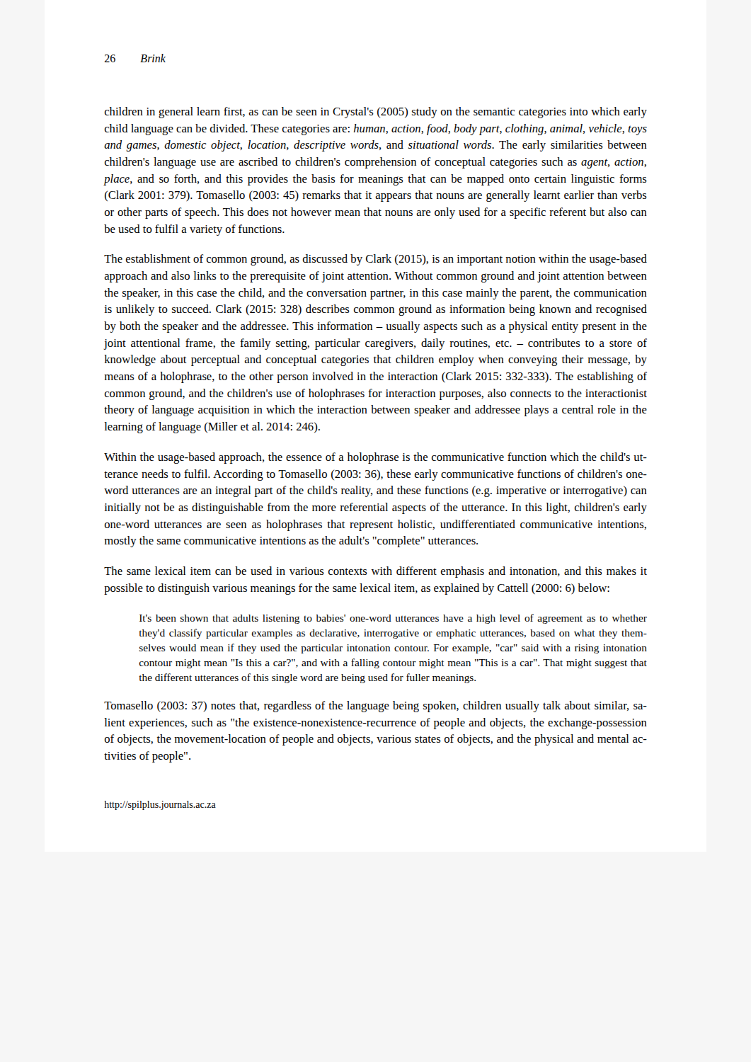26 Brink
children in general learn first, as can be seen in Crystal's (2005) study on the semantic categories into which early child language can be divided. These categories are: human, action, food, body part, clothing, animal, vehicle, toys and games, domestic object, location, descriptive words, and situational words. The early similarities between children's language use are ascribed to children's comprehension of conceptual categories such as agent, action, place, and so forth, and this provides the basis for meanings that can be mapped onto certain linguistic forms (Clark 2001: 379). Tomasello (2003: 45) remarks that it appears that nouns are generally learnt earlier than verbs or other parts of speech. This does not however mean that nouns are only used for a specific referent but also can be used to fulfil a variety of functions.
The establishment of common ground, as discussed by Clark (2015), is an important notion within the usage-based approach and also links to the prerequisite of joint attention. Without common ground and joint attention between the speaker, in this case the child, and the conversation partner, in this case mainly the parent, the communication is unlikely to succeed. Clark (2015: 328) describes common ground as information being known and recognised by both the speaker and the addressee. This information – usually aspects such as a physical entity present in the joint attentional frame, the family setting, particular caregivers, daily routines, etc. – contributes to a store of knowledge about perceptual and conceptual categories that children employ when conveying their message, by means of a holophrase, to the other person involved in the interaction (Clark 2015: 332-333). The establishing of common ground, and the children's use of holophrases for interaction purposes, also connects to the interactionist theory of language acquisition in which the interaction between speaker and addressee plays a central role in the learning of language (Miller et al. 2014: 246).
Within the usage-based approach, the essence of a holophrase is the communicative function which the child's utterance needs to fulfil. According to Tomasello (2003: 36), these early communicative functions of children's one-word utterances are an integral part of the child's reality, and these functions (e.g. imperative or interrogative) can initially not be as distinguishable from the more referential aspects of the utterance. In this light, children's early one-word utterances are seen as holophrases that represent holistic, undifferentiated communicative intentions, mostly the same communicative intentions as the adult's "complete" utterances.
The same lexical item can be used in various contexts with different emphasis and intonation, and this makes it possible to distinguish various meanings for the same lexical item, as explained by Cattell (2000: 6) below:
It's been shown that adults listening to babies' one-word utterances have a high level of agreement as to whether they'd classify particular examples as declarative, interrogative or emphatic utterances, based on what they themselves would mean if they used the particular intonation contour. For example, "car" said with a rising intonation contour might mean "Is this a car?", and with a falling contour might mean "This is a car". That might suggest that the different utterances of this single word are being used for fuller meanings.
Tomasello (2003: 37) notes that, regardless of the language being spoken, children usually talk about similar, salient experiences, such as "the existence-nonexistence-recurrence of people and objects, the exchange-possession of objects, the movement-location of people and objects, various states of objects, and the physical and mental activities of people".
http://spilplus.journals.ac.za